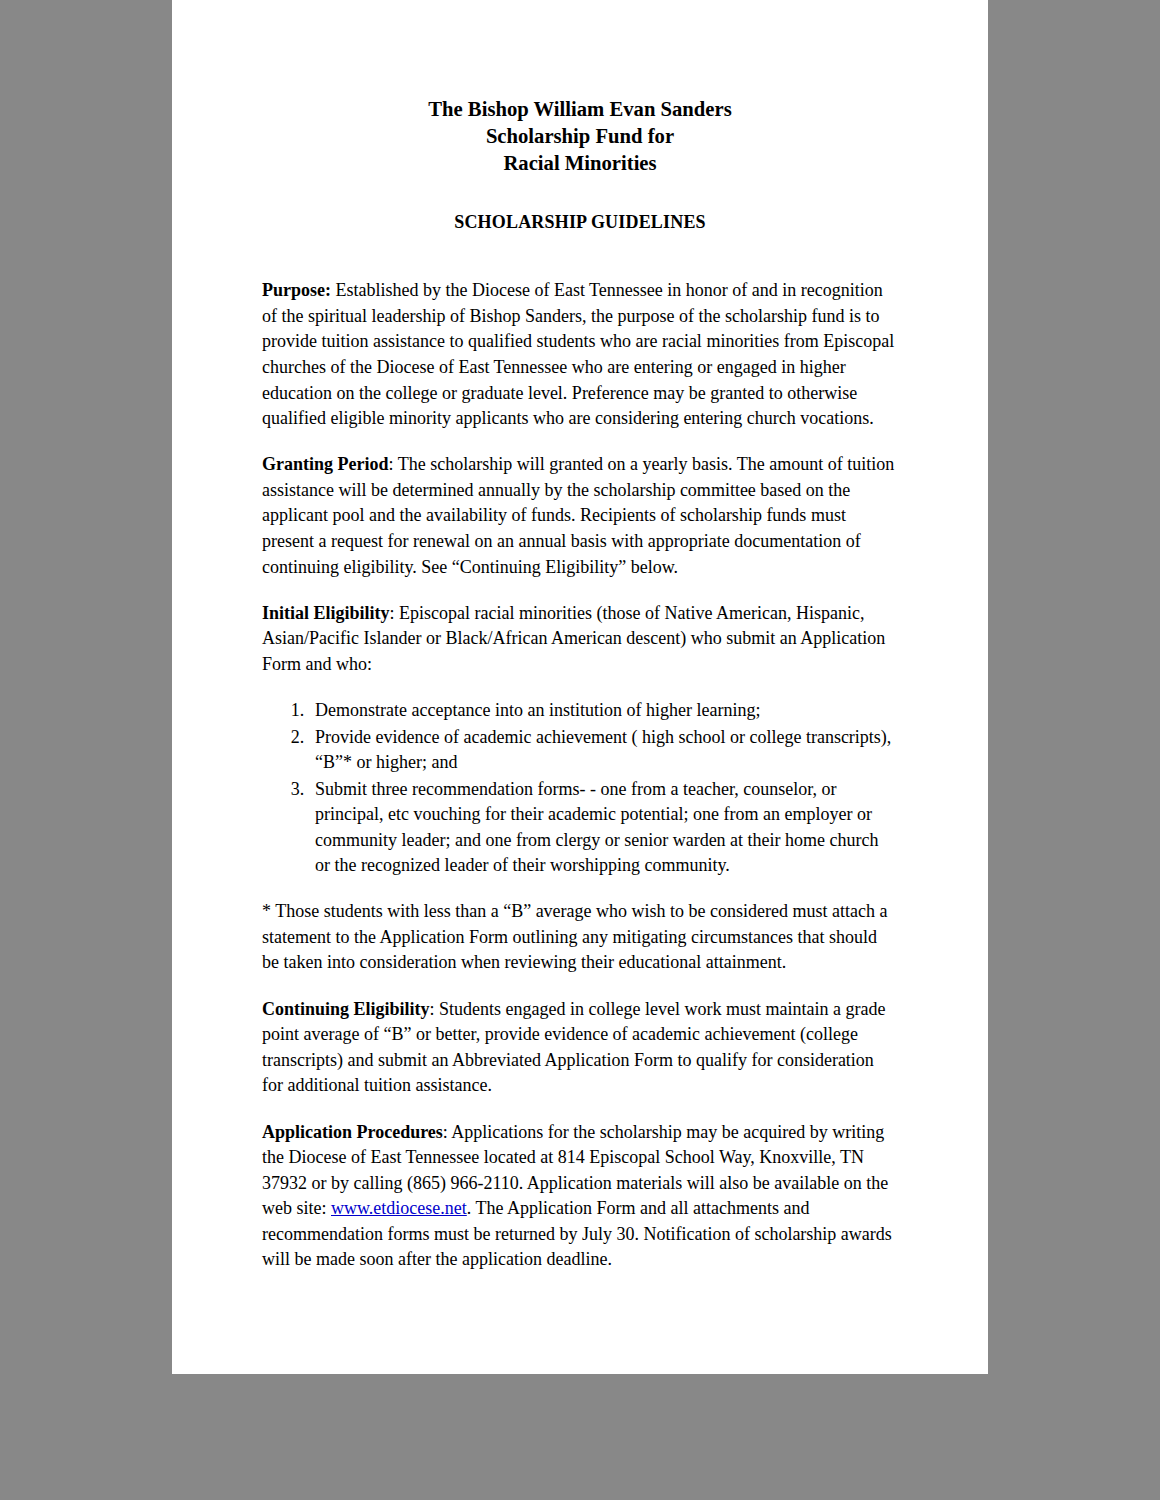The Bishop William Evan Sanders
Scholarship Fund for
Racial Minorities
SCHOLARSHIP GUIDELINES
Purpose: Established by the Diocese of East Tennessee in honor of and in recognition of the spiritual leadership of Bishop Sanders, the purpose of the scholarship fund is to provide tuition assistance to qualified students who are racial minorities from Episcopal churches of the Diocese of East Tennessee who are entering or engaged in higher education on the college or graduate level. Preference may be granted to otherwise qualified eligible minority applicants who are considering entering church vocations.
Granting Period: The scholarship will granted on a yearly basis. The amount of tuition assistance will be determined annually by the scholarship committee based on the applicant pool and the availability of funds. Recipients of scholarship funds must present a request for renewal on an annual basis with appropriate documentation of continuing eligibility. See “Continuing Eligibility” below.
Initial Eligibility: Episcopal racial minorities (those of Native American, Hispanic, Asian/Pacific Islander or Black/African American descent) who submit an Application Form and who:
Demonstrate acceptance into an institution of higher learning;
Provide evidence of academic achievement ( high school or college transcripts), “B”* or higher; and
Submit three recommendation forms- - one from a teacher, counselor, or principal, etc vouching for their academic potential; one from an employer or community leader; and one from clergy or senior warden at their home church or the recognized leader of their worshipping community.
* Those students with less than a “B” average who wish to be considered must attach a statement to the Application Form outlining any mitigating circumstances that should be taken into consideration when reviewing their educational attainment.
Continuing Eligibility: Students engaged in college level work must maintain a grade point average of “B” or better, provide evidence of academic achievement (college transcripts) and submit an Abbreviated Application Form to qualify for consideration for additional tuition assistance.
Application Procedures: Applications for the scholarship may be acquired by writing the Diocese of East Tennessee located at 814 Episcopal School Way, Knoxville, TN 37932 or by calling (865) 966-2110. Application materials will also be available on the web site: www.etdiocese.net. The Application Form and all attachments and recommendation forms must be returned by July 30. Notification of scholarship awards will be made soon after the application deadline.